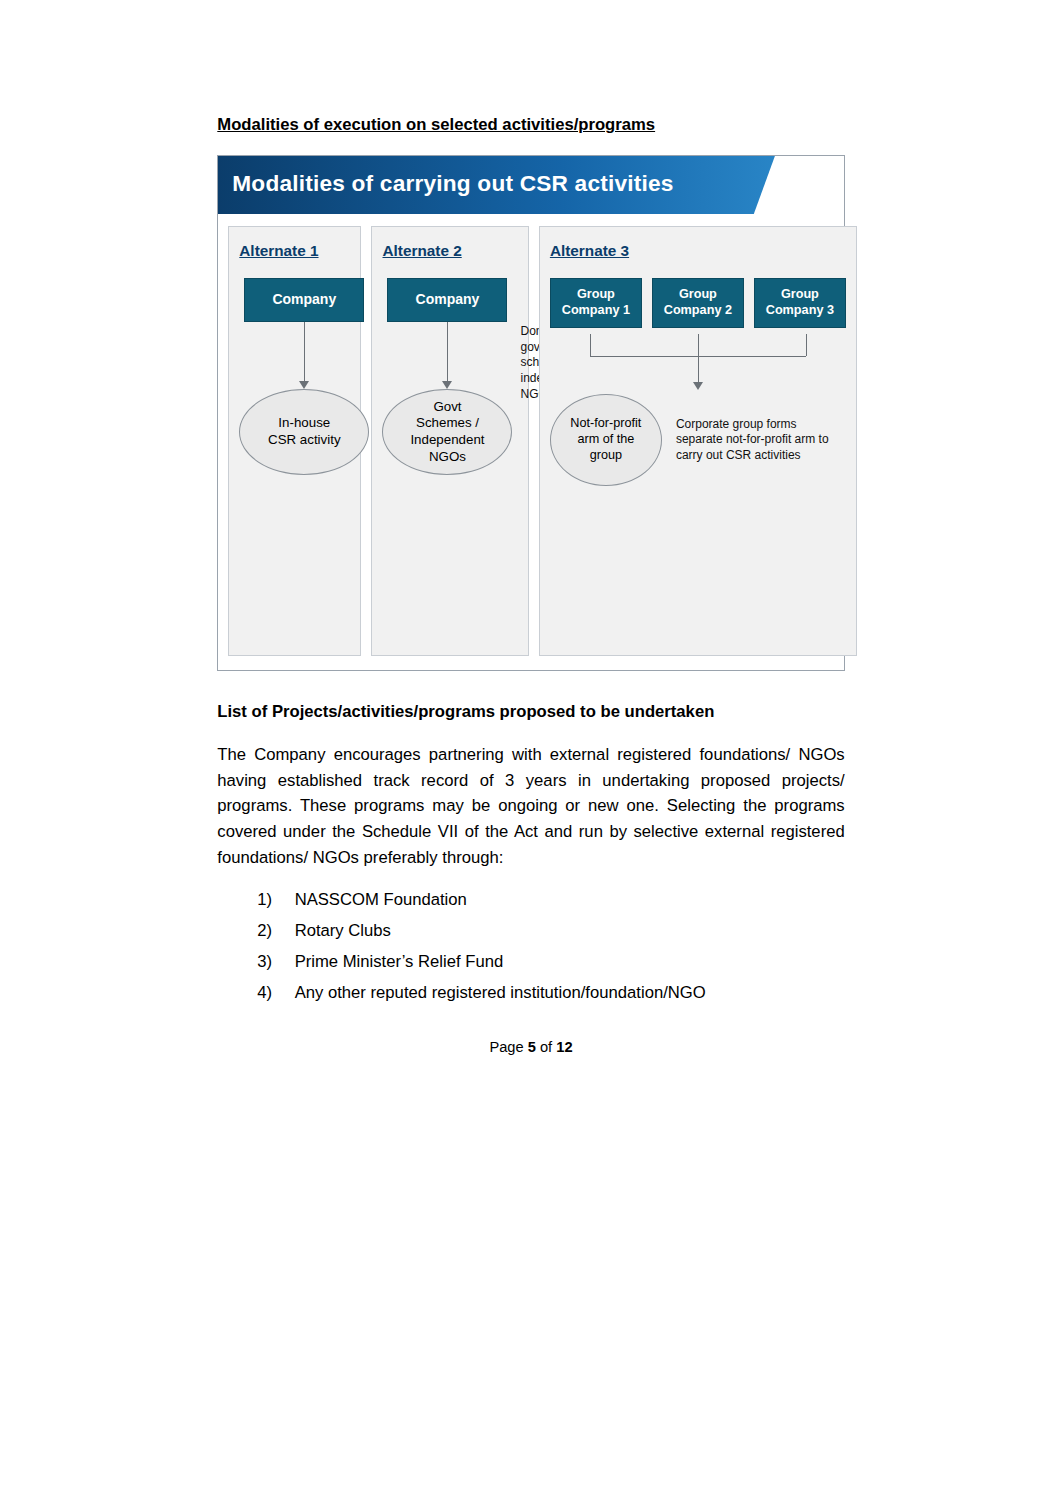Modalities of execution on selected activities/programs
Modalities of carrying out CSR activities
Alternate 1
Company
In-house
CSR activity
CSR activities to be carried out through employees
Alternate 2
Company
Govt
Schemes /
Independent
NGOs
Donation to government schemes / independent NGOs
Alternate 3
Group
Company 1
Group
Company 2
Group
Company 3
Not-for-profit
arm of the
group
Corporate group forms separate not-for-profit arm to carry out CSR activities
List of Projects/activities/programs proposed to be undertaken
The Company encourages partnering with external registered foundations/ NGOs having established track record of 3 years in undertaking proposed projects/ programs. These programs may be ongoing or new one. Selecting the programs covered under the Schedule VII of the Act and run by selective external registered foundations/ NGOs preferably through:
NASSCOM Foundation
Rotary Clubs
Prime Minister’s Relief Fund
Any other reputed registered institution/foundation/NGO
Page 5 of 12